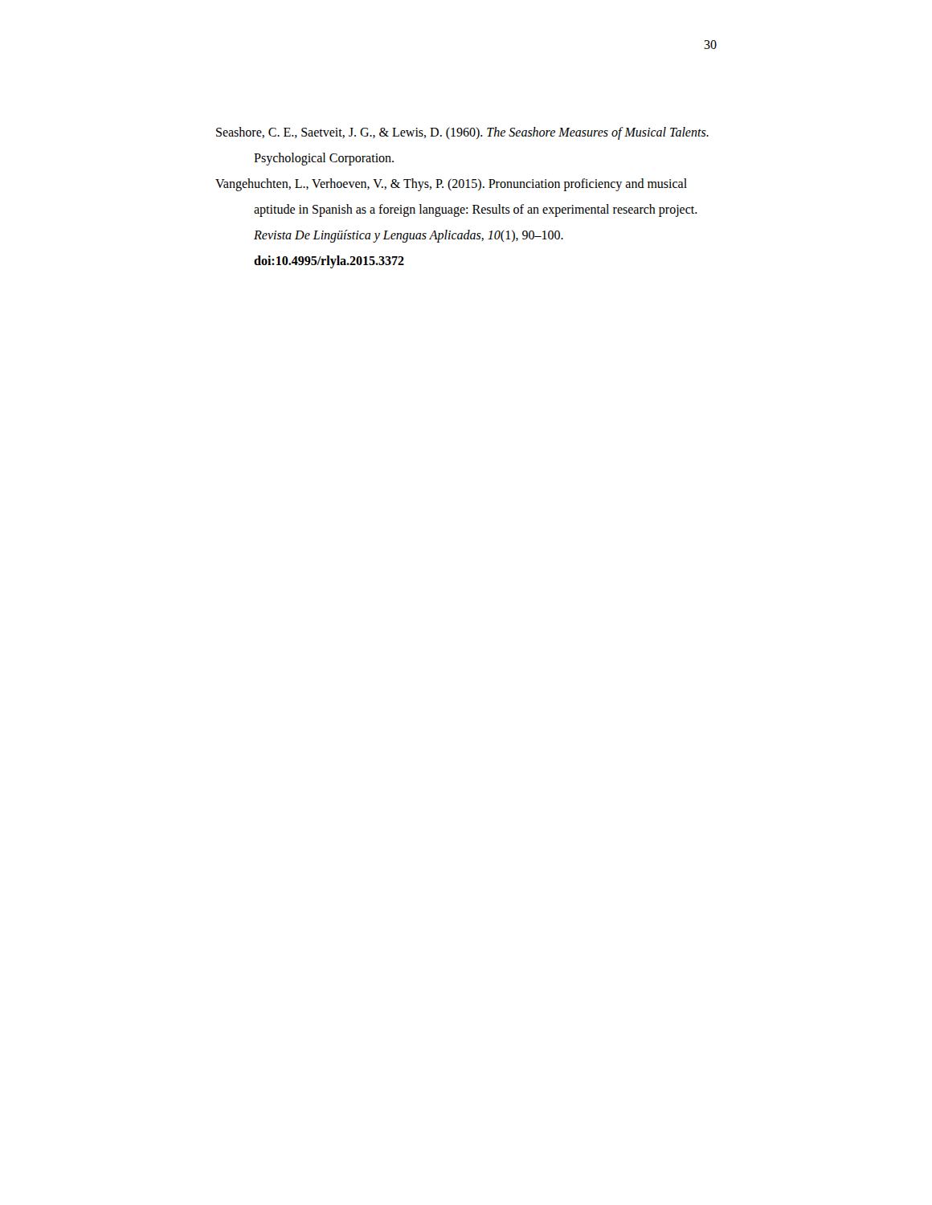30
Seashore, C. E., Saetveit, J. G., & Lewis, D. (1960). The Seashore Measures of Musical Talents. Psychological Corporation.
Vangehuchten, L., Verhoeven, V., & Thys, P. (2015). Pronunciation proficiency and musical aptitude in Spanish as a foreign language: Results of an experimental research project. Revista De Lingüística y Lenguas Aplicadas, 10(1), 90–100. doi:10.4995/rlyla.2015.3372